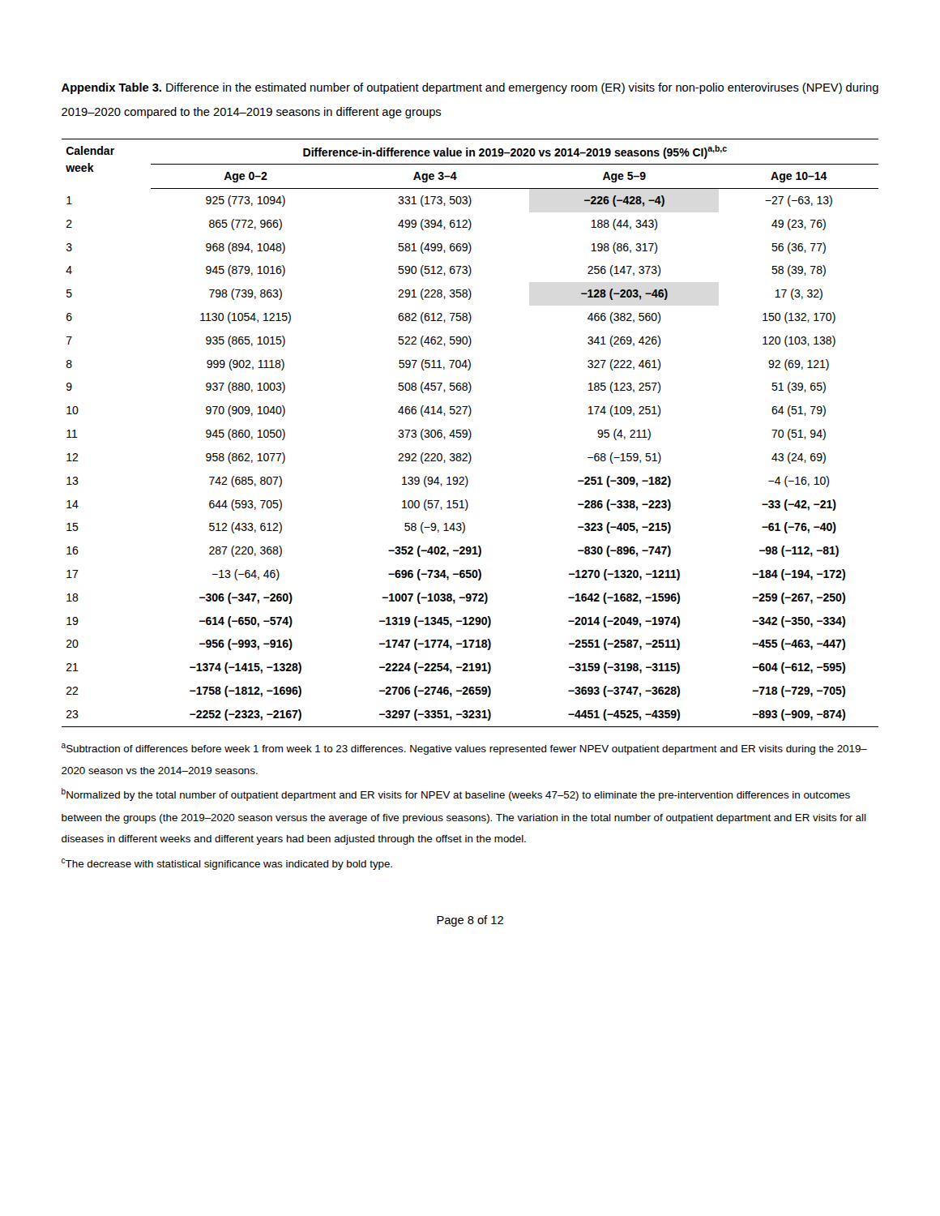Appendix Table 3. Difference in the estimated number of outpatient department and emergency room (ER) visits for non-polio enteroviruses (NPEV) during 2019–2020 compared to the 2014–2019 seasons in different age groups
| Calendar week | Difference-in-difference value in 2019–2020 vs 2014–2019 seasons (95% CI) a,b,c |
| --- | --- |
| Age 0–2 | Age 3–4 | Age 5–9 | Age 10–14 |
| 1 | 925 (773, 1094) | 331 (173, 503) | −226 (−428, −4) | −27 (−63, 13) |
| 2 | 865 (772, 966) | 499 (394, 612) | 188 (44, 343) | 49 (23, 76) |
| 3 | 968 (894, 1048) | 581 (499, 669) | 198 (86, 317) | 56 (36, 77) |
| 4 | 945 (879, 1016) | 590 (512, 673) | 256 (147, 373) | 58 (39, 78) |
| 5 | 798 (739, 863) | 291 (228, 358) | −128 (−203, −46) | 17 (3, 32) |
| 6 | 1130 (1054, 1215) | 682 (612, 758) | 466 (382, 560) | 150 (132, 170) |
| 7 | 935 (865, 1015) | 522 (462, 590) | 341 (269, 426) | 120 (103, 138) |
| 8 | 999 (902, 1118) | 597 (511, 704) | 327 (222, 461) | 92 (69, 121) |
| 9 | 937 (880, 1003) | 508 (457, 568) | 185 (123, 257) | 51 (39, 65) |
| 10 | 970 (909, 1040) | 466 (414, 527) | 174 (109, 251) | 64 (51, 79) |
| 11 | 945 (860, 1050) | 373 (306, 459) | 95 (4, 211) | 70 (51, 94) |
| 12 | 958 (862, 1077) | 292 (220, 382) | −68 (−159, 51) | 43 (24, 69) |
| 13 | 742 (685, 807) | 139 (94, 192) | −251 (−309, −182) | −4 (−16, 10) |
| 14 | 644 (593, 705) | 100 (57, 151) | −286 (−338, −223) | −33 (−42, −21) |
| 15 | 512 (433, 612) | 58 (−9, 143) | −323 (−405, −215) | −61 (−76, −40) |
| 16 | 287 (220, 368) | −352 (−402, −291) | −830 (−896, −747) | −98 (−112, −81) |
| 17 | −13 (−64, 46) | −696 (−734, −650) | −1270 (−1320, −1211) | −184 (−194, −172) |
| 18 | −306 (−347, −260) | −1007 (−1038, −972) | −1642 (−1682, −1596) | −259 (−267, −250) |
| 19 | −614 (−650, −574) | −1319 (−1345, −1290) | −2014 (−2049, −1974) | −342 (−350, −334) |
| 20 | −956 (−993, −916) | −1747 (−1774, −1718) | −2551 (−2587, −2511) | −455 (−463, −447) |
| 21 | −1374 (−1415, −1328) | −2224 (−2254, −2191) | −3159 (−3198, −3115) | −604 (−612, −595) |
| 22 | −1758 (−1812, −1696) | −2706 (−2746, −2659) | −3693 (−3747, −3628) | −718 (−729, −705) |
| 23 | −2252 (−2323, −2167) | −3297 (−3351, −3231) | −4451 (−4525, −4359) | −893 (−909, −874) |
aSubtraction of differences before week 1 from week 1 to 23 differences. Negative values represented fewer NPEV outpatient department and ER visits during the 2019–2020 season vs the 2014–2019 seasons.
bNormalized by the total number of outpatient department and ER visits for NPEV at baseline (weeks 47–52) to eliminate the pre-intervention differences in outcomes between the groups (the 2019–2020 season versus the average of five previous seasons). The variation in the total number of outpatient department and ER visits for all diseases in different weeks and different years had been adjusted through the offset in the model.
cThe decrease with statistical significance was indicated by bold type.
Page 8 of 12